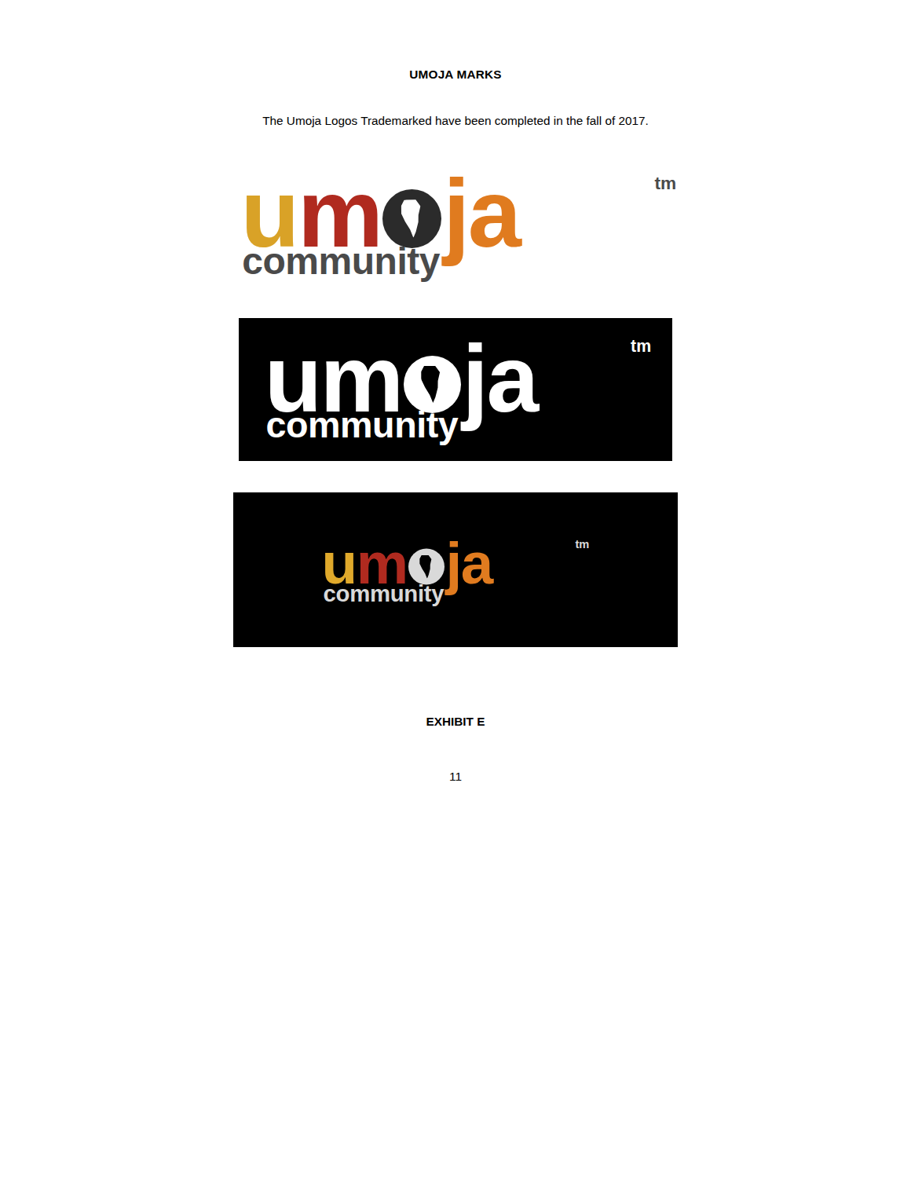UMOJA MARKS
The Umoja Logos Trademarked have been completed in the fall of 2017.
um ja tm community
um ja tm community
um ja tm community
EXHIBIT E
11